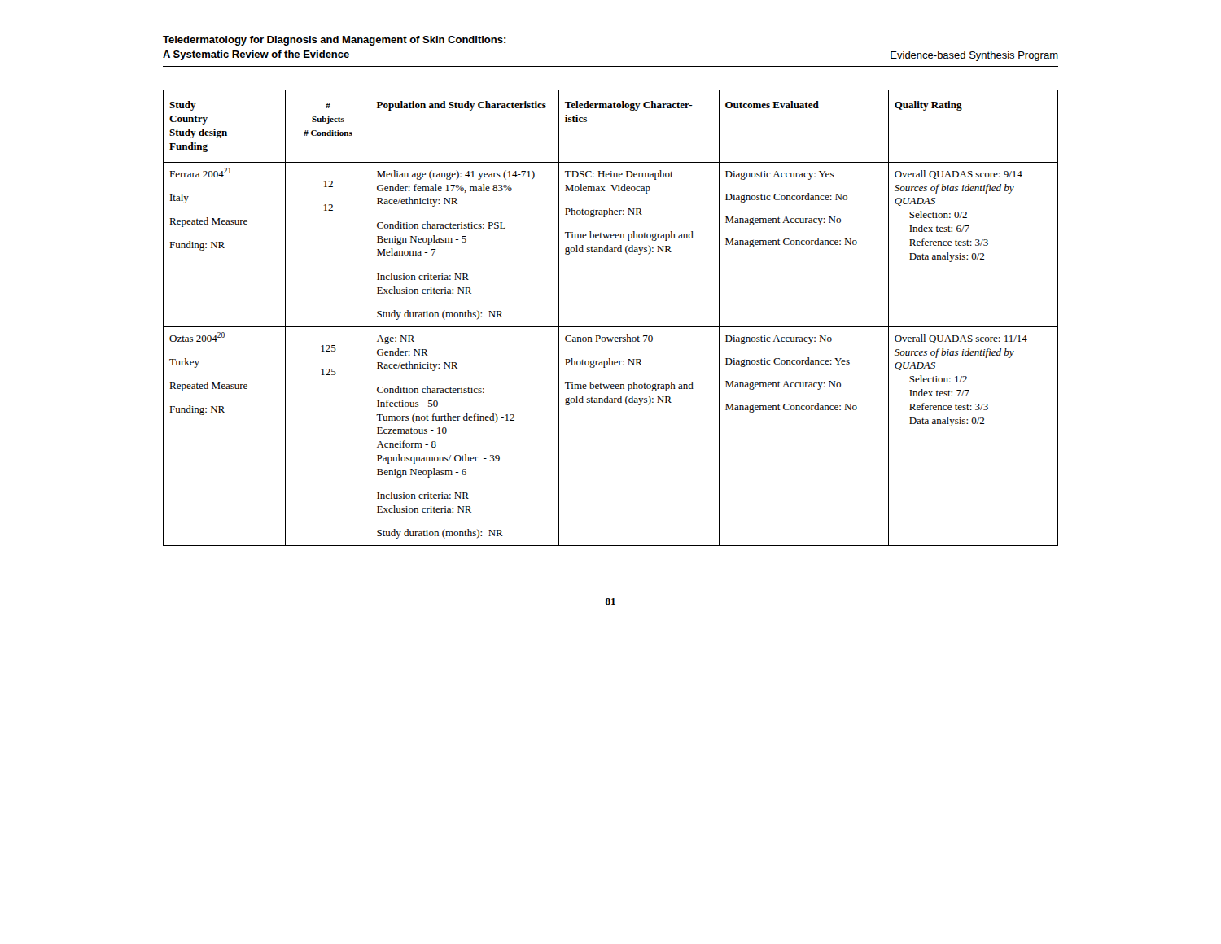Teledermatology for Diagnosis and Management of Skin Conditions:
A Systematic Review of the Evidence
Evidence-based Synthesis Program
| Study Country Study design Funding | # Subjects # Conditions | Population and Study Characteristics | Teledermatology Character-istics | Outcomes Evaluated | Quality Rating |
| --- | --- | --- | --- | --- | --- |
| Ferrara 2004 21 Italy Repeated Measure Funding: NR | 12 12 | Median age (range): 41 years (14-71) Gender: female 17%, male 83% Race/ethnicity: NR Condition characteristics: PSL Benign Neoplasm - 5 Melanoma - 7 Inclusion criteria: NR Exclusion criteria: NR Study duration (months): NR | TDSC: Heine Dermaphot Molemax Videocap Photographer: NR Time between photograph and gold standard (days): NR | Diagnostic Accuracy: Yes Diagnostic Concordance: No Management Accuracy: No Management Concordance: No | Overall QUADAS score: 9/14 Sources of bias identified by QUADAS Selection: 0/2 Index test: 6/7 Reference test: 3/3 Data analysis: 0/2 |
| Oztas 2004 20 Turkey Repeated Measure Funding: NR | 125 125 | Age: NR Gender: NR Race/ethnicity: NR Condition characteristics: Infectious - 50 Tumors (not further defined) -12 Eczematous - 10 Acneiform - 8 Papulosquamous/ Other - 39 Benign Neoplasm - 6 Inclusion criteria: NR Exclusion criteria: NR Study duration (months): NR | Canon Powershot 70 Photographer: NR Time between photograph and gold standard (days): NR | Diagnostic Accuracy: No Diagnostic Concordance: Yes Management Accuracy: No Management Concordance: No | Overall QUADAS score: 11/14 Sources of bias identified by QUADAS Selection: 1/2 Index test: 7/7 Reference test: 3/3 Data analysis: 0/2 |
81